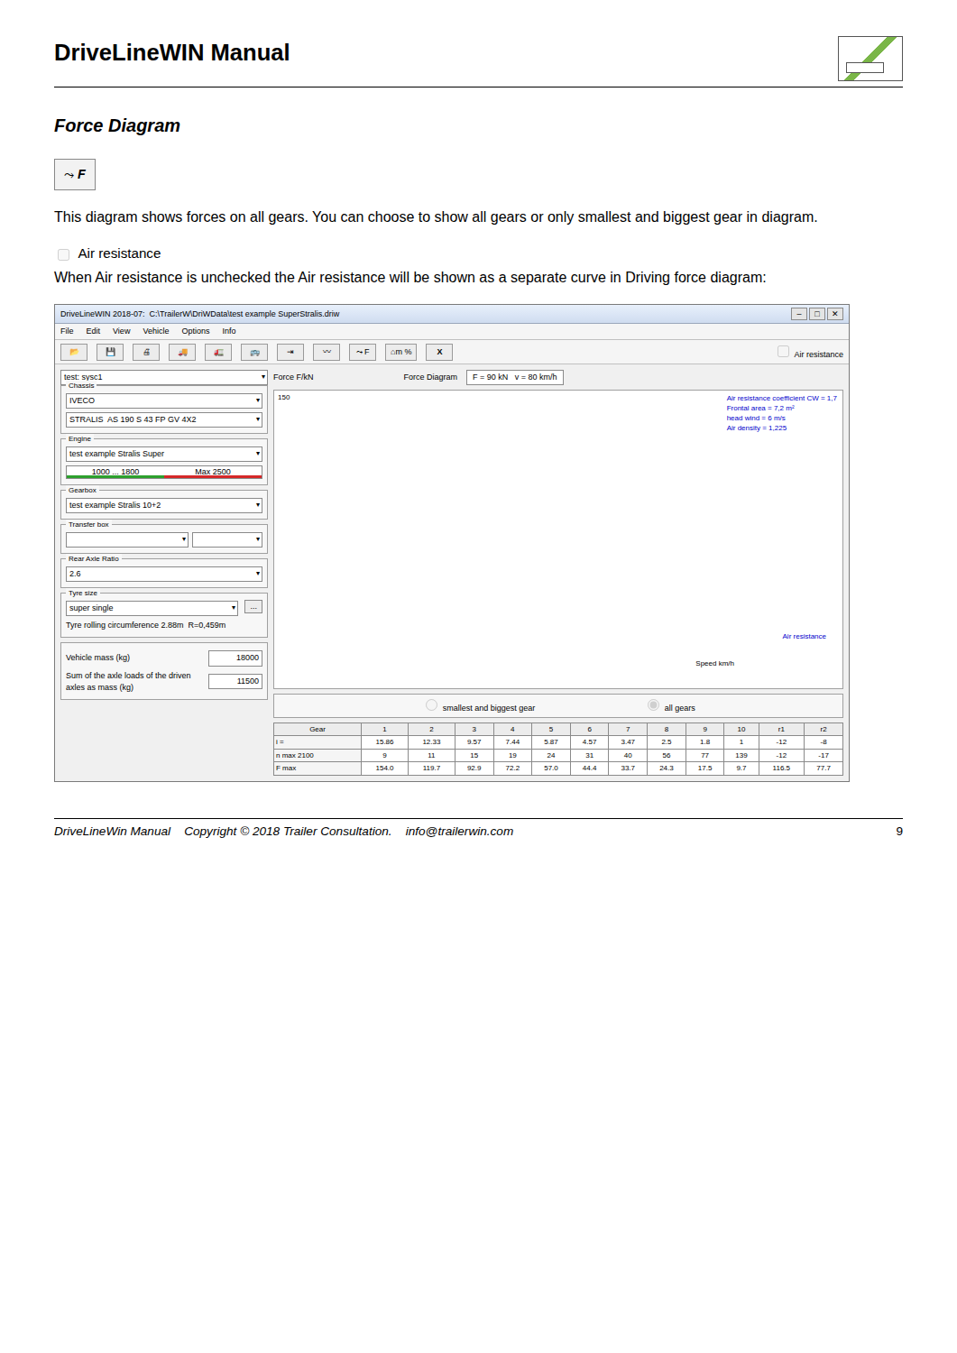DriveLineWIN Manual
Force Diagram
⤳ F
This diagram shows forces on all gears. You can choose to show all gears or only smallest and biggest gear in diagram.
Air resistance
When Air resistance is unchecked the Air resistance will be shown as a separate curve in Driving force diagram:
DriveLineWIN 2018-07: C:\TrailerW\DriWData\test example SuperStralis.driw
–□✕
File Edit View Vehicle Options Info
📂
💾
🖨
🚚
🚛
🚌
⇥
〰
⤳ F
⌂m %
X
Air resistance
test: sysc1
Chassis
IVECO
STRALIS AS 190 S 43 FP GV 4X2
Engine
test example Stralis Super
1000 ... 1800
Max 2500
Gearbox
test example Stralis 10+2
Transfer box
Rear Axle Ratio
2.6
Tyre size
super single
...
Tyre rolling circumference 2.88m R=0,459m
Vehicle mass (kg) 18000
Sum of the axle loads of the driven axles as mass (kg) 11500
Force F/kN Force Diagram F = 90 kN v = 80 km/h
150
Air resistance coefficient CW = 1,7
Frontal area = 7,2 m²
head wind = 6 m/s
Air density = 1,225
Speed km/h
Air resistance
smallest and biggest gear all gears
| Gear | 1 | 2 | 3 | 4 | 5 | 6 | 7 | 8 | 9 | 10 | r1 | r2 |
| --- | --- | --- | --- | --- | --- | --- | --- | --- | --- | --- | --- | --- |
| i = | 15.86 | 12.33 | 9.57 | 7.44 | 5.87 | 4.57 | 3.47 | 2.5 | 1.8 | 1 | -12 | -8 |
| n max 2100 | 9 | 11 | 15 | 19 | 24 | 31 | 40 | 56 | 77 | 139 | -12 | -17 |
| F max | 154.0 | 119.7 | 92.9 | 72.2 | 57.0 | 44.4 | 33.7 | 24.3 | 17.5 | 9.7 | 116.5 | 77.7 |
DriveLineWin Manual Copyright © 2018 Trailer Consultation. info@trailerwin.com 9